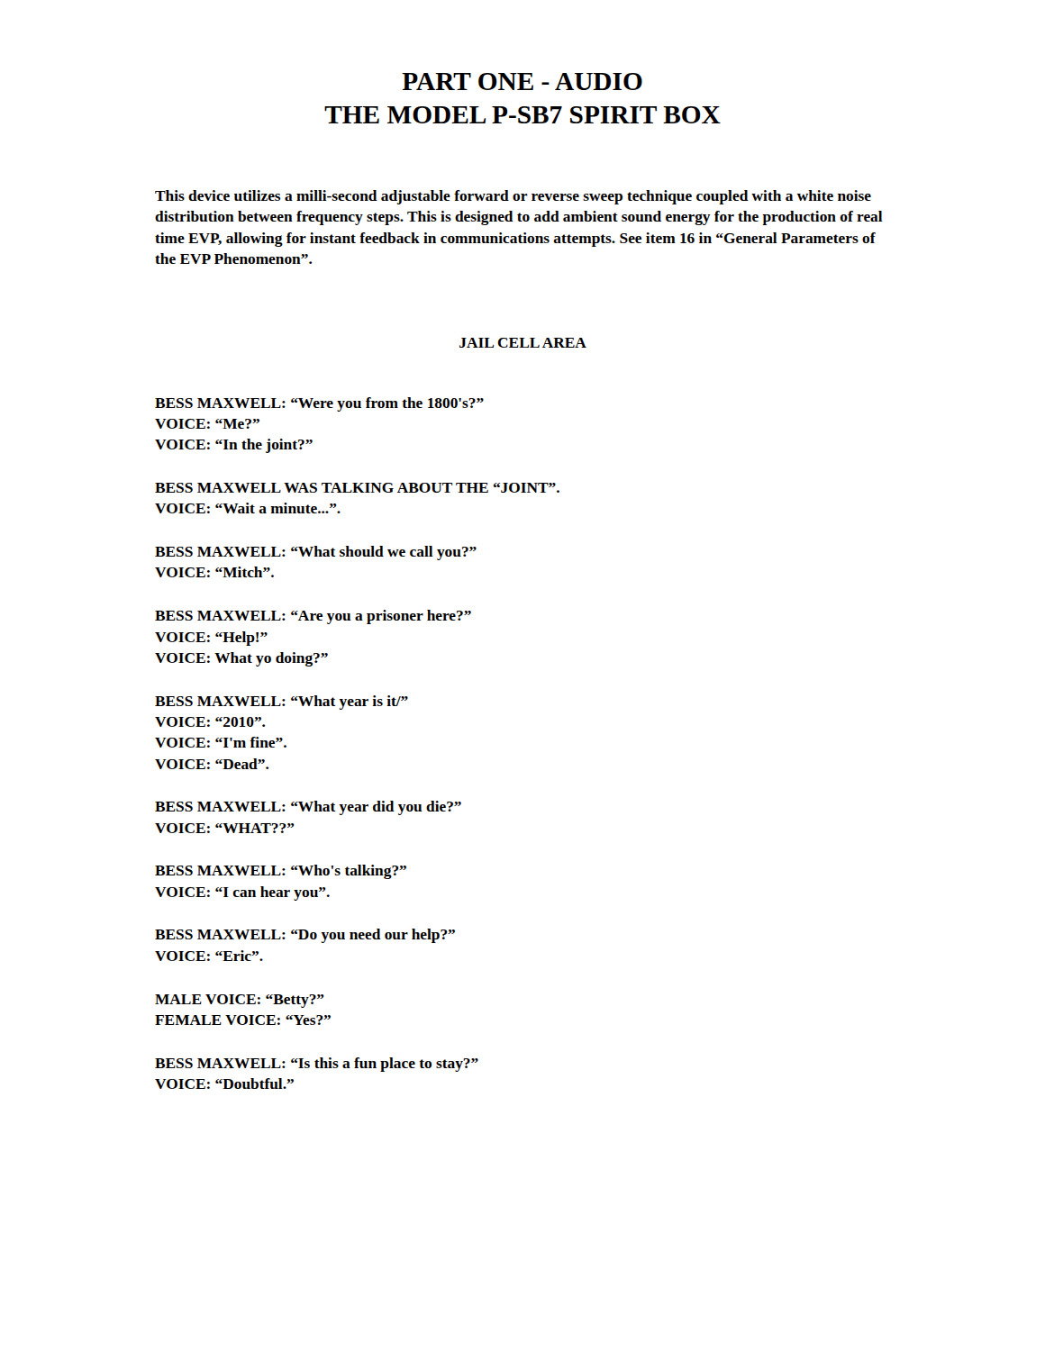PART ONE - AUDIO
THE MODEL P-SB7 SPIRIT BOX
This device utilizes a milli-second adjustable forward or reverse sweep technique coupled with a white noise distribution between frequency steps. This is designed to add ambient sound energy for the production of real time EVP, allowing for instant feedback in communications attempts. See item 16 in “General Parameters of the EVP Phenomenon”.
JAIL CELL AREA
BESS MAXWELL: “Were you from the 1800's?”
VOICE: “Me?”
VOICE: “In the joint?”
BESS MAXWELL WAS TALKING ABOUT THE “JOINT”.
VOICE: “Wait a minute...”.
BESS MAXWELL: “What should we call you?”
VOICE: “Mitch”.
BESS MAXWELL: “Are you a prisoner here?”
VOICE: “Help!”
VOICE: What yo doing?”
BESS MAXWELL: “What year is it/”
VOICE: “2010”.
VOICE: “I'm fine”.
VOICE: “Dead”.
BESS MAXWELL: “What year did you die?”
VOICE: “WHAT??”
BESS MAXWELL: “Who's talking?”
VOICE: “I can hear you”.
BESS MAXWELL: “Do you need our help?”
VOICE: “Eric”.
MALE VOICE: “Betty?”
FEMALE VOICE: “Yes?”
BESS MAXWELL: “Is this a fun place to stay?”
VOICE: “Doubtful.”